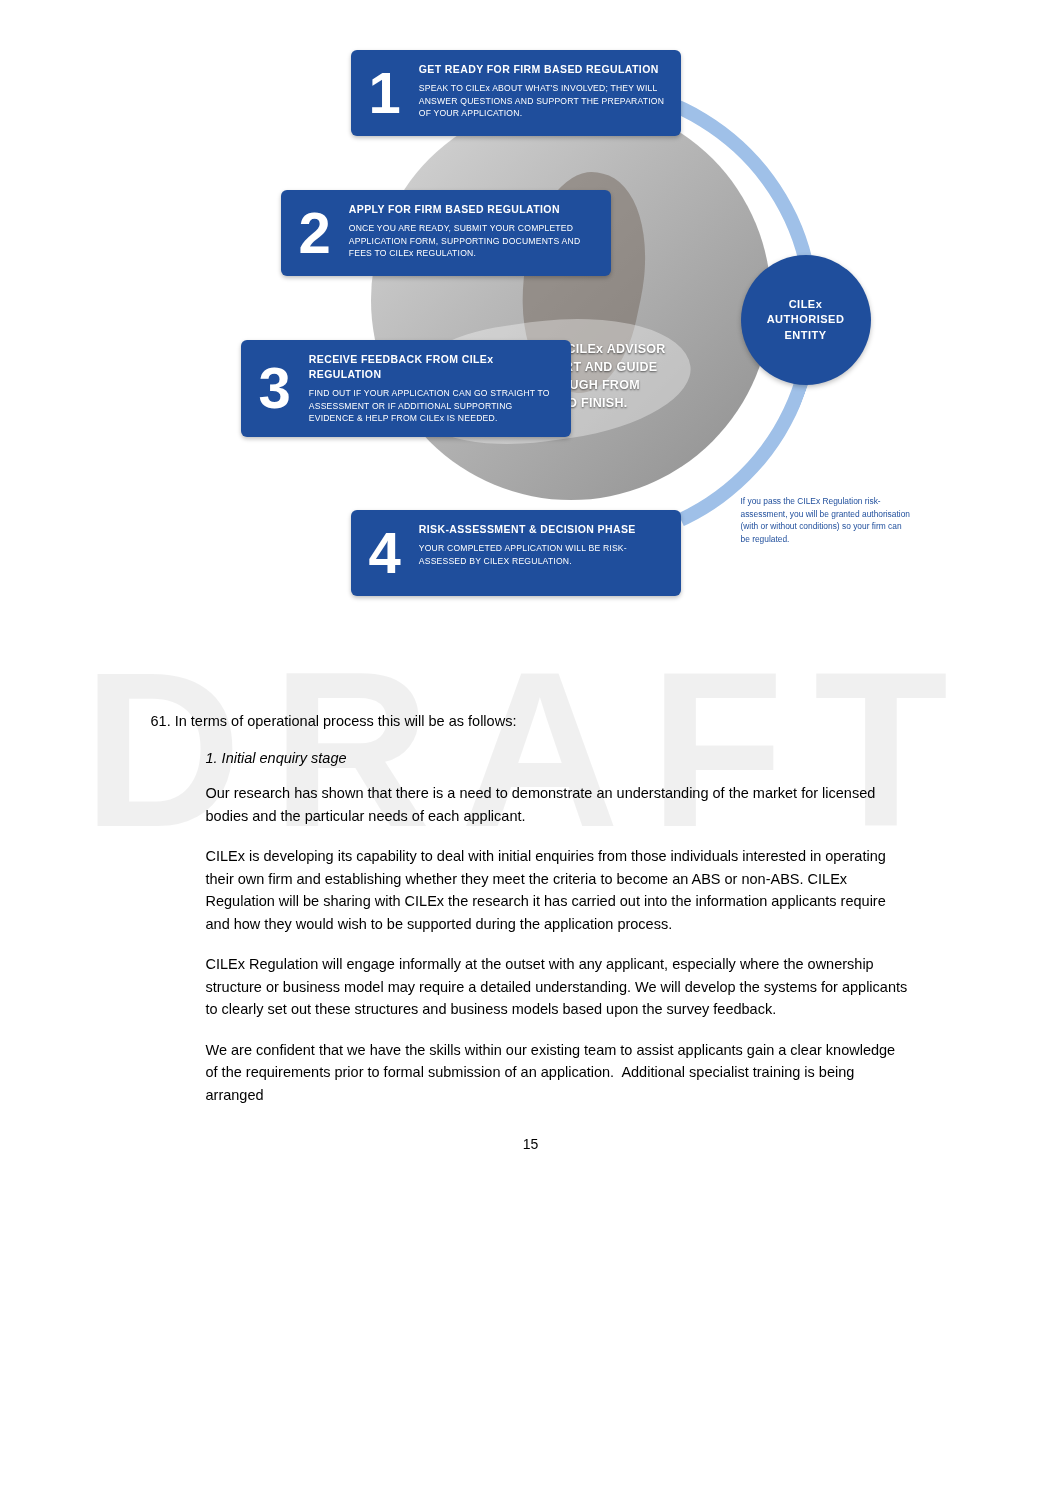DRAFT
1
GET READY FOR FIRM BASED REGULATION SPEAK TO CILEx ABOUT WHAT'S INVOLVED; THEY WILL ANSWER QUESTIONS AND SUPPORT THE PREPARATION OF YOUR APPLICATION.
2
APPLY FOR FIRM BASED REGULATION ONCE YOU ARE READY, SUBMIT YOUR COMPLETED APPLICATION FORM, SUPPORTING DOCUMENTS AND FEES TO CILEx REGULATION.
3
RECEIVE FEEDBACK FROM CILEx REGULATION FIND OUT IF YOUR APPLICATION CAN GO STRAIGHT TO ASSESSMENT OR IF ADDITIONAL SUPPORTING EVIDENCE & HELP FROM CILEx IS NEEDED.
4
RISK-ASSESSMENT & DECISION PHASE YOUR COMPLETED APPLICATION WILL BE RISK-ASSESSED BY CILEX REGULATION.
A DEDICATED CILEx ADVISOR
WILL SUPPORT AND GUIDE
YOU THROUGH FROM
START TO FINISH.
CILEx
AUTHORISED
ENTITY
If you pass the CILEx Regulation risk-assessment, you will be granted authorisation (with or without conditions) so your firm can be regulated.
61. In terms of operational process this will be as follows:
1. Initial enquiry stage
Our research has shown that there is a need to demonstrate an understanding of the market for licensed bodies and the particular needs of each applicant.
CILEx is developing its capability to deal with initial enquiries from those individuals interested in operating their own firm and establishing whether they meet the criteria to become an ABS or non-ABS. CILEx Regulation will be sharing with CILEx the research it has carried out into the information applicants require and how they would wish to be supported during the application process.
CILEx Regulation will engage informally at the outset with any applicant, especially where the ownership structure or business model may require a detailed understanding. We will develop the systems for applicants to clearly set out these structures and business models based upon the survey feedback.
We are confident that we have the skills within our existing team to assist applicants gain a clear knowledge of the requirements prior to formal submission of an application. Additional specialist training is being arranged
15